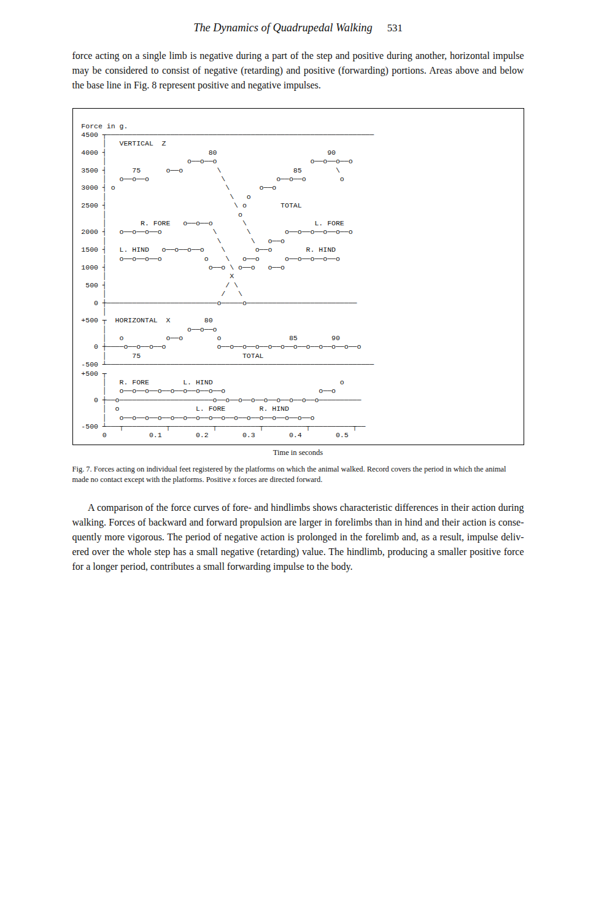The Dynamics of Quadrupedal Walking
531
force acting on a single limb is negative during a part of the step and positive during another, horizontal impulse may be considered to consist of negative (retarding) and positive (forwarding) portions. Areas above and below the base line in Fig. 8 represent positive and negative impulses.
Force in g. 4500 ┬─────────────────────────────────────────────────────────────── │ VERTICAL Z 4000 ┤ 80 90 │ o──o──o o──o──o──o 3500 ┤ 75 o──o \ 85 \ │ o──o──o \ o──o──o o 3000 ┤ o \ o──o │ \ o 2500 ┤ \ o TOTAL │ o │ R. FORE o──o──o \ L. FORE 2000 ┤ o──o──o──o \ \ o──o──o──o──o──o │ \ \ o──o 1500 ┤ L. HIND o──o──o──o \ o──o R. HIND │ o──o──o──o o \ o──o o──o──o──o──o 1000 ┤ o──o \ o──o o──o │ X 500 ┤ / \ │ / \ 0 ┼──────────────────────────o─────o────────────────────────── │ +500 ┬ HORIZONTAL X 80 │ o──o──o │ o o──o o 85 90 0 ┼────o──o──o──o o──o──o──o──o──o──o──o──o──o──o──o │ 75 TOTAL -500 ┴─────────────────────────────────────────────────────────────── +500 ┬ │ R. FORE L. HIND o │ o──o──o──o──o──o──o──o──o o──o 0 ┼──o──────────────────────o──o──o──o──o──o──o──o──o────────── │ o L. FORE R. HIND │ o──o──o──o──o──o──o──o──o──o──o──o──o──o──o──o -500 ┴───┬──────────┬──────────┬──────────┬──────────┬──────────┬── 0 0.1 0.2 0.3 0.4 0.5
Time in seconds
Fig. 7. Forces acting on individual feet registered by the platforms on which the animal walked. Record covers the period in which the animal made no contact except with the platforms. Positive x forces are directed forward.
A comparison of the force curves of fore- and hindlimbs shows characteristic differences in their action during walking. Forces of backward and forward propulsion are larger in forelimbs than in hind and their action is consequently more vigorous. The period of negative action is prolonged in the forelimb and, as a result, impulse delivered over the whole step has a small negative (retarding) value. The hindlimb, producing a smaller positive force for a longer period, contributes a small forwarding impulse to the body.